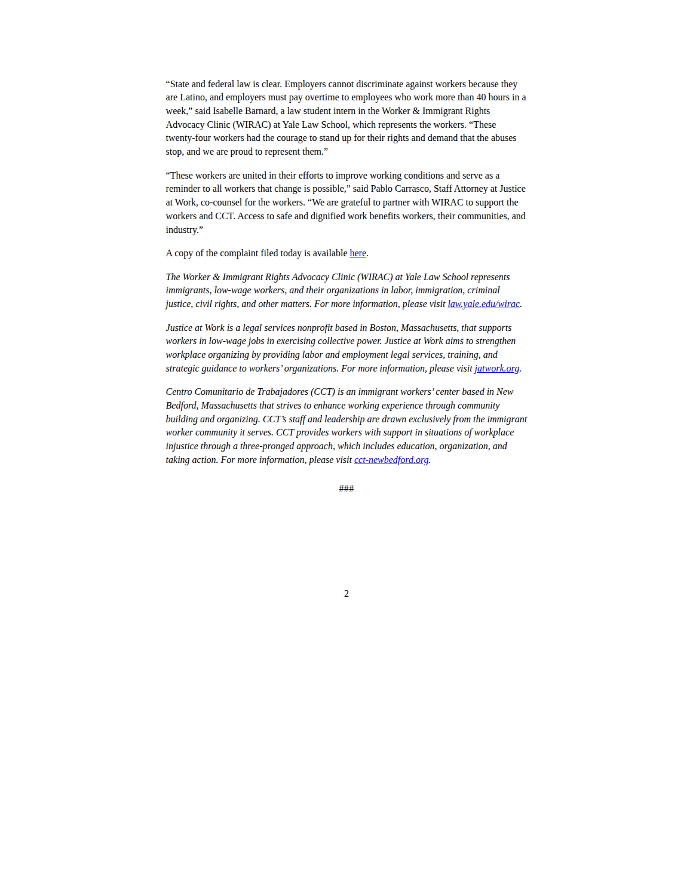“State and federal law is clear. Employers cannot discriminate against workers because they are Latino, and employers must pay overtime to employees who work more than 40 hours in a week,” said Isabelle Barnard, a law student intern in the Worker & Immigrant Rights Advocacy Clinic (WIRAC) at Yale Law School, which represents the workers. “These twenty-four workers had the courage to stand up for their rights and demand that the abuses stop, and we are proud to represent them.”
“These workers are united in their efforts to improve working conditions and serve as a reminder to all workers that change is possible,” said Pablo Carrasco, Staff Attorney at Justice at Work, co-counsel for the workers. “We are grateful to partner with WIRAC to support the workers and CCT. Access to safe and dignified work benefits workers, their communities, and industry.”
A copy of the complaint filed today is available here.
The Worker & Immigrant Rights Advocacy Clinic (WIRAC) at Yale Law School represents immigrants, low-wage workers, and their organizations in labor, immigration, criminal justice, civil rights, and other matters. For more information, please visit law.yale.edu/wirac.
Justice at Work is a legal services nonprofit based in Boston, Massachusetts, that supports workers in low-wage jobs in exercising collective power. Justice at Work aims to strengthen workplace organizing by providing labor and employment legal services, training, and strategic guidance to workers’ organizations. For more information, please visit jatwork.org.
Centro Comunitario de Trabajadores (CCT) is an immigrant workers’ center based in New Bedford, Massachusetts that strives to enhance working experience through community building and organizing. CCT’s staff and leadership are drawn exclusively from the immigrant worker community it serves. CCT provides workers with support in situations of workplace injustice through a three-pronged approach, which includes education, organization, and taking action. For more information, please visit cct-newbedford.org.
###
2